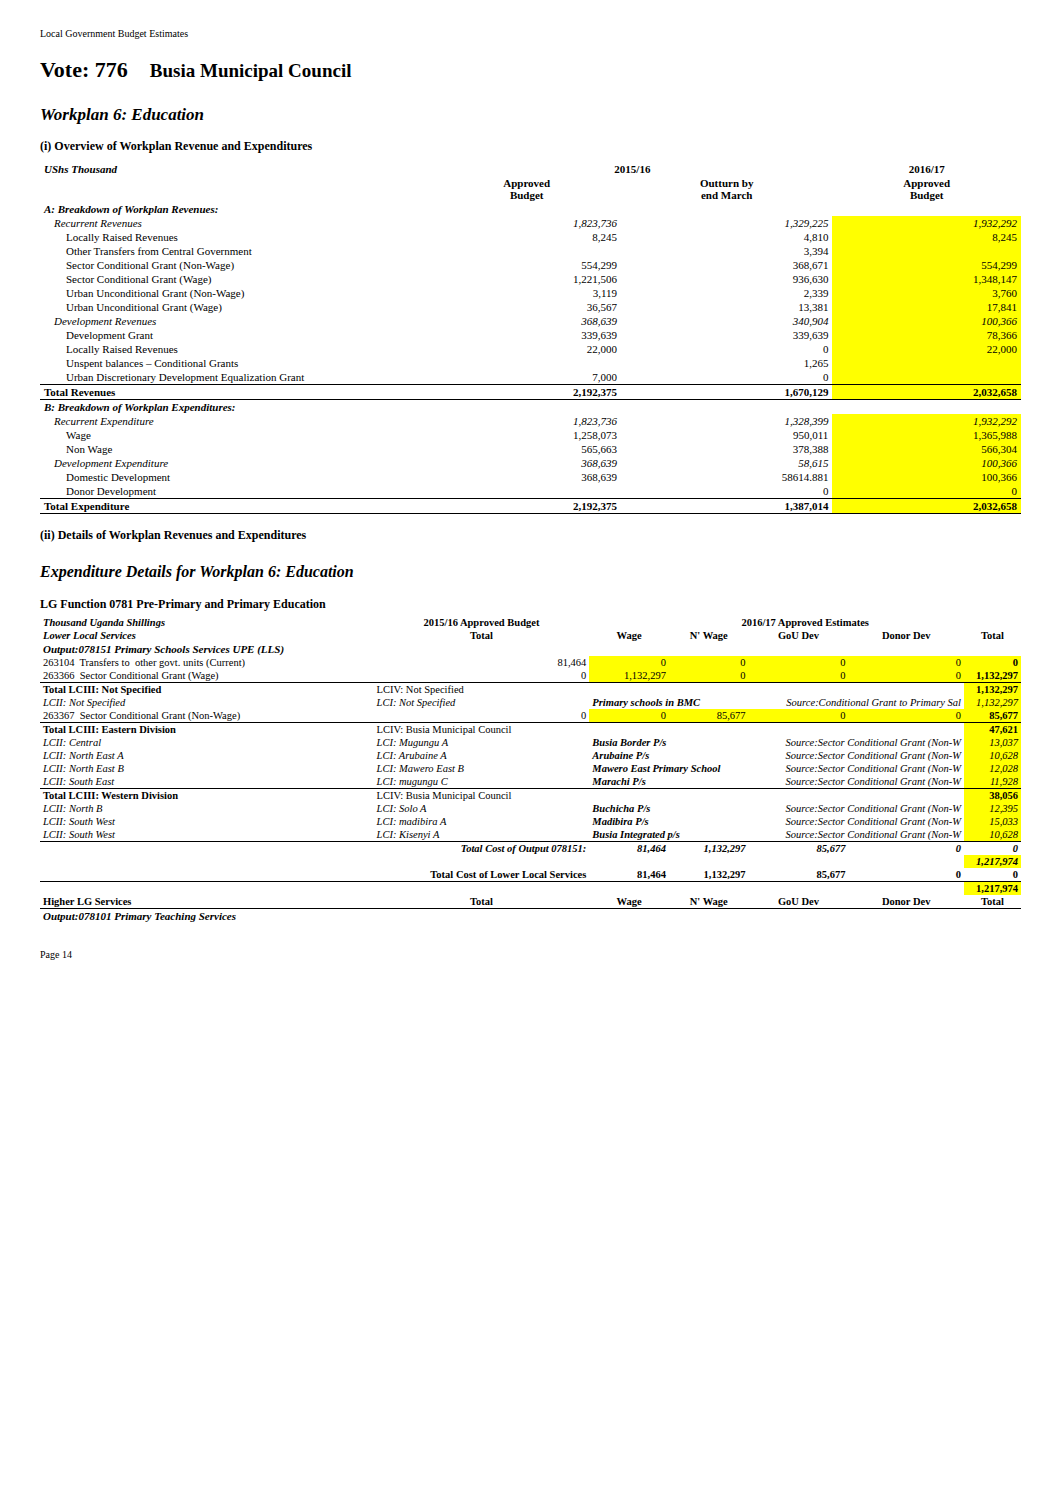Local Government Budget Estimates
Vote: 776 Busia Municipal Council
Workplan 6: Education
(i) Overview of Workplan Revenue and Expenditures
| UShs Thousand | 2015/16 | 2016/17 |
| --- | --- | --- |
| | Approved Budget | Outturn by end March | Approved Budget |
| A: Breakdown of Workplan Revenues: | | | |
| Recurrent Revenues | 1,823,736 | 1,329,225 | 1,932,292 |
| Locally Raised Revenues | 8,245 | 4,810 | 8,245 |
| Other Transfers from Central Government | | 3,394 | |
| Sector Conditional Grant (Non-Wage) | 554,299 | 368,671 | 554,299 |
| Sector Conditional Grant (Wage) | 1,221,506 | 936,630 | 1,348,147 |
| Urban Unconditional Grant (Non-Wage) | 3,119 | 2,339 | 3,760 |
| Urban Unconditional Grant (Wage) | 36,567 | 13,381 | 17,841 |
| Development Revenues | 368,639 | 340,904 | 100,366 |
| Development Grant | 339,639 | 339,639 | 78,366 |
| Locally Raised Revenues | 22,000 | 0 | 22,000 |
| Unspent balances – Conditional Grants | | 1,265 | |
| Urban Discretionary Development Equalization Grant | 7,000 | 0 | |
| Total Revenues | 2,192,375 | 1,670,129 | 2,032,658 |
| B: Breakdown of Workplan Expenditures: | | | |
| Recurrent Expenditure | 1,823,736 | 1,328,399 | 1,932,292 |
| Wage | 1,258,073 | 950,011 | 1,365,988 |
| Non Wage | 565,663 | 378,388 | 566,304 |
| Development Expenditure | 368,639 | 58,615 | 100,366 |
| Domestic Development | 368,639 | 58614.881 | 100,366 |
| Donor Development | | 0 | 0 |
| Total Expenditure | 2,192,375 | 1,387,014 | 2,032,658 |
(ii) Details of Workplan Revenues and Expenditures
Expenditure Details for Workplan 6: Education
LG Function 0781 Pre-Primary and Primary Education
| Thousand Uganda Shillings | 2015/16 Approved Budget | 2016/17 Approved Estimates |
| --- | --- | --- |
| Lower Local Services | Total | Wage | N' Wage | GoU Dev | Donor Dev | Total |
| Output:078151 Primary Schools Services UPE (LLS) |
| 263104 Transfers to other govt. units (Current) | 81,464 | 0 | 0 | 0 | 0 | 0 |
| 263366 Sector Conditional Grant (Wage) | 0 | 1,132,297 | 0 | 0 | 0 | 1,132,297 |
| Total LCIII: Not Specified | LCIV: Not Specified | | 1,132,297 |
| LCII: Not Specified | LCI: Not Specified | Primary schools in BMC | Source:Conditional Grant to Primary Sal | 1,132,297 |
| 263367 Sector Conditional Grant (Non-Wage) | 0 | 0 | 85,677 | 0 | 0 | 85,677 |
| Total LCIII: Eastern Division | LCIV: Busia Municipal Council | | 47,621 |
| LCII: Central | LCI: Mugungu A | Busia Border P/s | Source:Sector Conditional Grant (Non-W | 13,037 |
| LCII: North East A | LCI: Arubaine A | Arubaine P/s | Source:Sector Conditional Grant (Non-W | 10,628 |
| LCII: North East B | LCI: Mawero East B | Mawero East Primary School | Source:Sector Conditional Grant (Non-W | 12,028 |
| LCII: South East | LCI: mugungu C | Marachi P/s | Source:Sector Conditional Grant (Non-W | 11,928 |
| Total LCIII: Western Division | LCIV: Busia Municipal Council | | 38,056 |
| LCII: North B | LCI: Solo A | Buchicha P/s | Source:Sector Conditional Grant (Non-W | 12,395 |
| LCII: South West | LCI: madibira A | Madibira P/s | Source:Sector Conditional Grant (Non-W | 15,033 |
| LCII: South West | LCI: Kisenyi A | Busia Integrated p/s | Source:Sector Conditional Grant (Non-W | 10,628 |
| | Total Cost of Output 078151: | 81,464 | 1,132,297 | 85,677 | 0 | 0 |
| | | | | | | | 1,217,974 |
| | Total Cost of Lower Local Services | 81,464 | 1,132,297 | 85,677 | 0 | 0 |
| | | | | | | | 1,217,974 |
| Higher LG Services | Total | Wage | N' Wage | GoU Dev | Donor Dev | Total |
| Output:078101 Primary Teaching Services |
Page 14